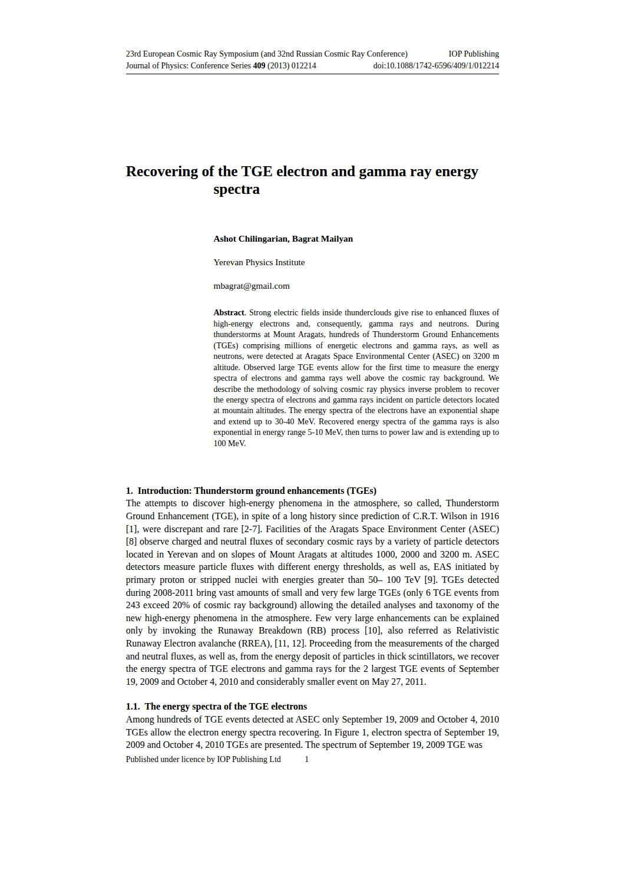23rd European Cosmic Ray Symposium (and 32nd Russian Cosmic Ray Conference)
IOP Publishing
Journal of Physics: Conference Series 409 (2013) 012214
doi:10.1088/1742-6596/409/1/012214
Recovering of the TGE electron and gamma ray energy spectra
Ashot Chilingarian, Bagrat Mailyan
Yerevan Physics Institute
mbagrat@gmail.com
Abstract. Strong electric fields inside thunderclouds give rise to enhanced fluxes of high-energy electrons and, consequently, gamma rays and neutrons. During thunderstorms at Mount Aragats, hundreds of Thunderstorm Ground Enhancements (TGEs) comprising millions of energetic electrons and gamma rays, as well as neutrons, were detected at Aragats Space Environmental Center (ASEC) on 3200 m altitude. Observed large TGE events allow for the first time to measure the energy spectra of electrons and gamma rays well above the cosmic ray background. We describe the methodology of solving cosmic ray physics inverse problem to recover the energy spectra of electrons and gamma rays incident on particle detectors located at mountain altitudes. The energy spectra of the electrons have an exponential shape and extend up to 30-40 MeV. Recovered energy spectra of the gamma rays is also exponential in energy range 5-10 MeV, then turns to power law and is extending up to 100 MeV.
1. Introduction: Thunderstorm ground enhancements (TGEs)
The attempts to discover high-energy phenomena in the atmosphere, so called, Thunderstorm Ground Enhancement (TGE), in spite of a long history since prediction of C.R.T. Wilson in 1916 [1], were discrepant and rare [2-7]. Facilities of the Aragats Space Environment Center (ASEC) [8] observe charged and neutral fluxes of secondary cosmic rays by a variety of particle detectors located in Yerevan and on slopes of Mount Aragats at altitudes 1000, 2000 and 3200 m. ASEC detectors measure particle fluxes with different energy thresholds, as well as, EAS initiated by primary proton or stripped nuclei with energies greater than 50– 100 TeV [9]. TGEs detected during 2008-2011 bring vast amounts of small and very few large TGEs (only 6 TGE events from 243 exceed 20% of cosmic ray background) allowing the detailed analyses and taxonomy of the new high-energy phenomena in the atmosphere. Few very large enhancements can be explained only by invoking the Runaway Breakdown (RB) process [10], also referred as Relativistic Runaway Electron avalanche (RREA), [11, 12]. Proceeding from the measurements of the charged and neutral fluxes, as well as, from the energy deposit of particles in thick scintillators, we recover the energy spectra of TGE electrons and gamma rays for the 2 largest TGE events of September 19, 2009 and October 4, 2010 and considerably smaller event on May 27, 2011.
1.1. The energy spectra of the TGE electrons
Among hundreds of TGE events detected at ASEC only September 19, 2009 and October 4, 2010 TGEs allow the electron energy spectra recovering. In Figure 1, electron spectra of September 19, 2009 and October 4, 2010 TGEs are presented. The spectrum of September 19, 2009 TGE was
Published under licence by IOP Publishing Ltd
1